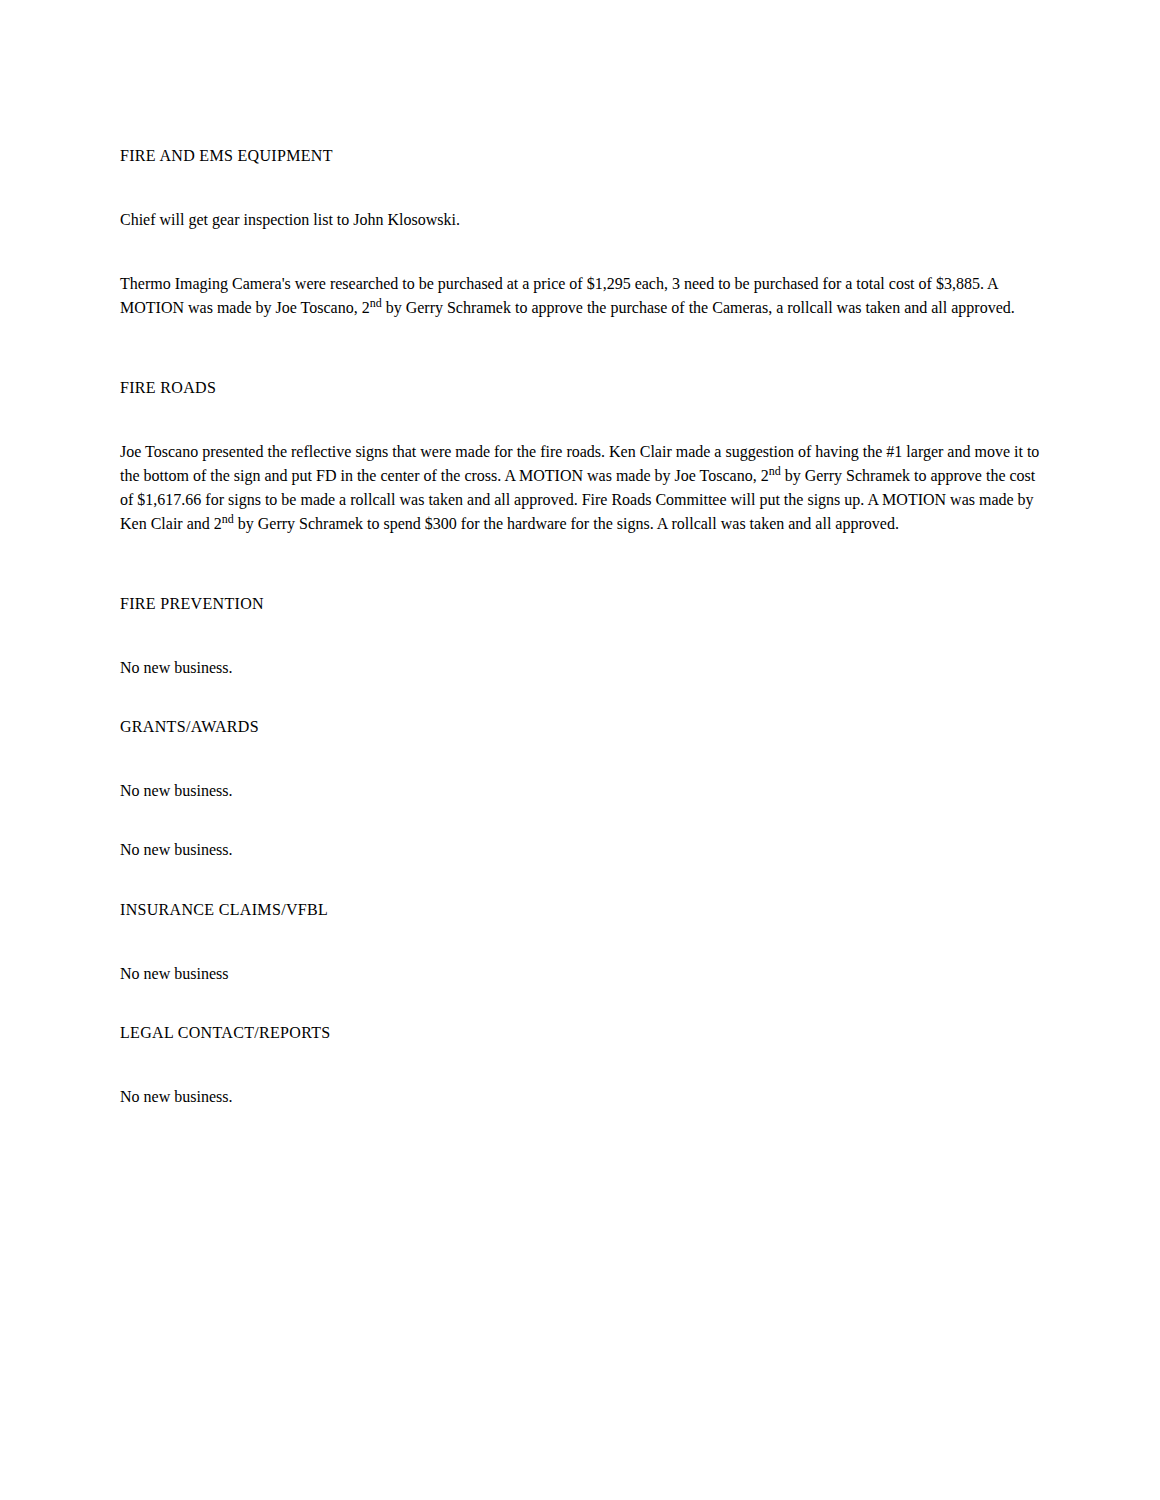FIRE AND EMS EQUIPMENT
Chief will get gear inspection list to John Klosowski.
Thermo Imaging Camera's were researched to be purchased at a price of $1,295 each, 3 need to be purchased for a total cost of $3,885. A MOTION was made by Joe Toscano, 2nd by Gerry Schramek to approve the purchase of the Cameras, a rollcall was taken and all approved.
FIRE ROADS
Joe Toscano presented the reflective signs that were made for the fire roads. Ken Clair made a suggestion of having the #1 larger and move it to the bottom of the sign and put FD in the center of the cross. A MOTION was made by Joe Toscano, 2nd by Gerry Schramek to approve the cost of $1,617.66 for signs to be made a rollcall was taken and all approved. Fire Roads Committee will put the signs up. A MOTION was made by Ken Clair and 2nd by Gerry Schramek to spend $300 for the hardware for the signs. A rollcall was taken and all approved.
FIRE PREVENTION
No new business.
GRANTS/AWARDS
No new business.
No new business.
INSURANCE CLAIMS/VFBL
No new business
LEGAL CONTACT/REPORTS
No new business.